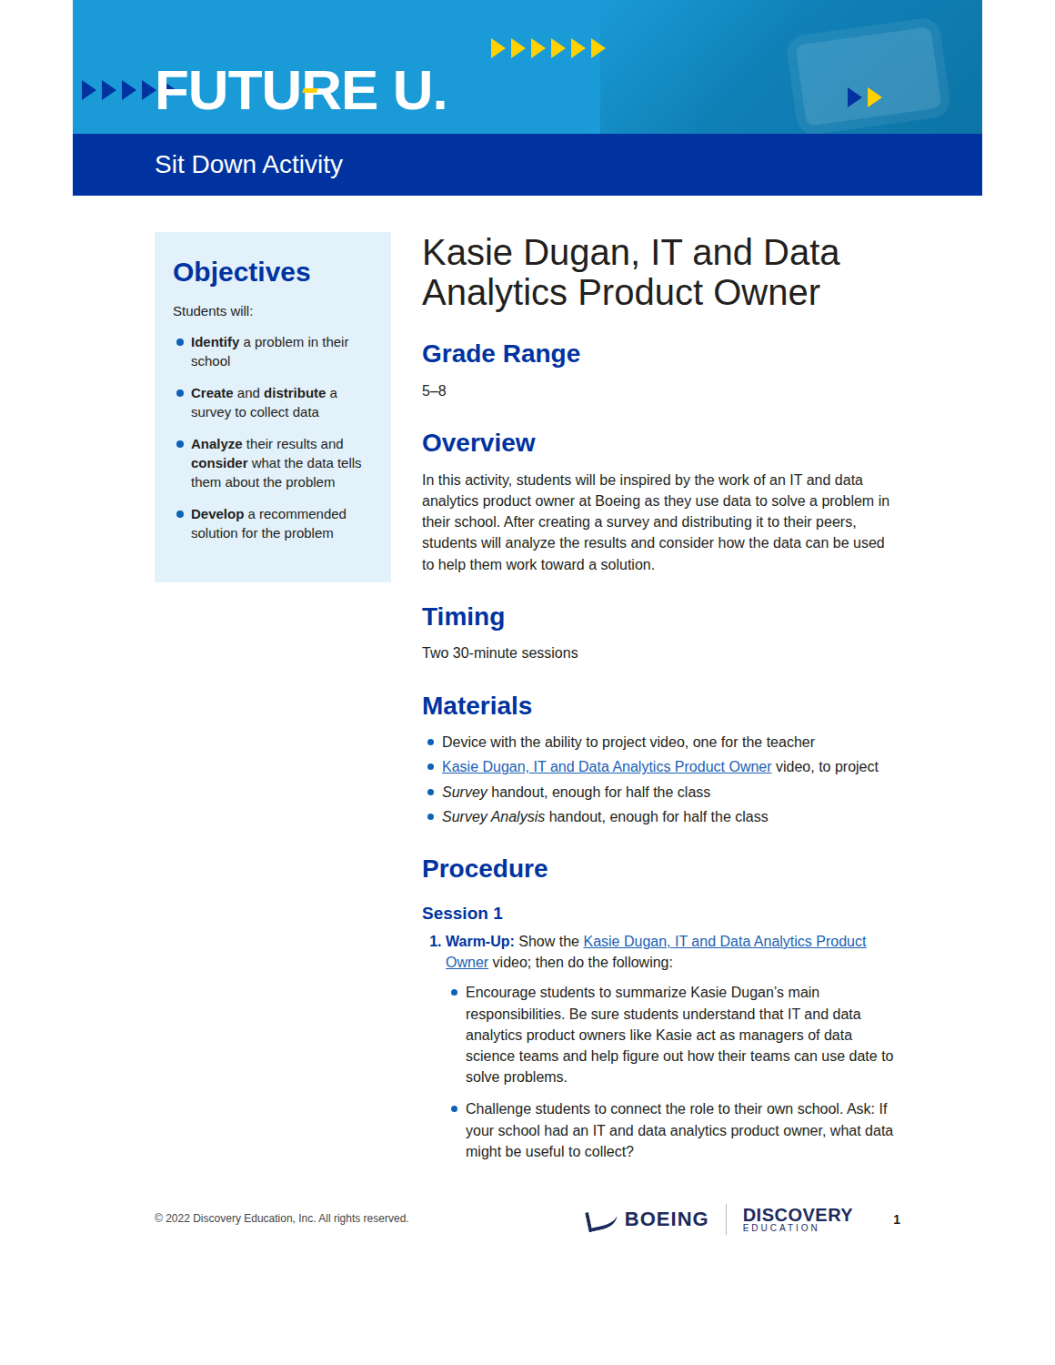FUTURE U.
Sit Down Activity
Objectives
Students will:
Identify a problem in their school
Create and distribute a survey to collect data
Analyze their results and consider what the data tells them about the problem
Develop a recommended solution for the problem
Kasie Dugan, IT and Data Analytics Product Owner
Grade Range
5–8
Overview
In this activity, students will be inspired by the work of an IT and data analytics product owner at Boeing as they use data to solve a problem in their school. After creating a survey and distributing it to their peers, students will analyze the results and consider how the data can be used to help them work toward a solution.
Timing
Two 30-minute sessions
Materials
Device with the ability to project video, one for the teacher
Kasie Dugan, IT and Data Analytics Product Owner video, to project
Survey handout, enough for half the class
Survey Analysis handout, enough for half the class
Procedure
Session 1
Warm-Up: Show the Kasie Dugan, IT and Data Analytics Product Owner video; then do the following:
Encourage students to summarize Kasie Dugan’s main responsibilities. Be sure students understand that IT and data analytics product owners like Kasie act as managers of data science teams and help figure out how their teams can use date to solve problems.
Challenge students to connect the role to their own school. Ask: If your school had an IT and data analytics product owner, what data might be useful to collect?
© 2022 Discovery Education, Inc. All rights reserved.
BOEING
DISCOVERY
EDUCATION
1